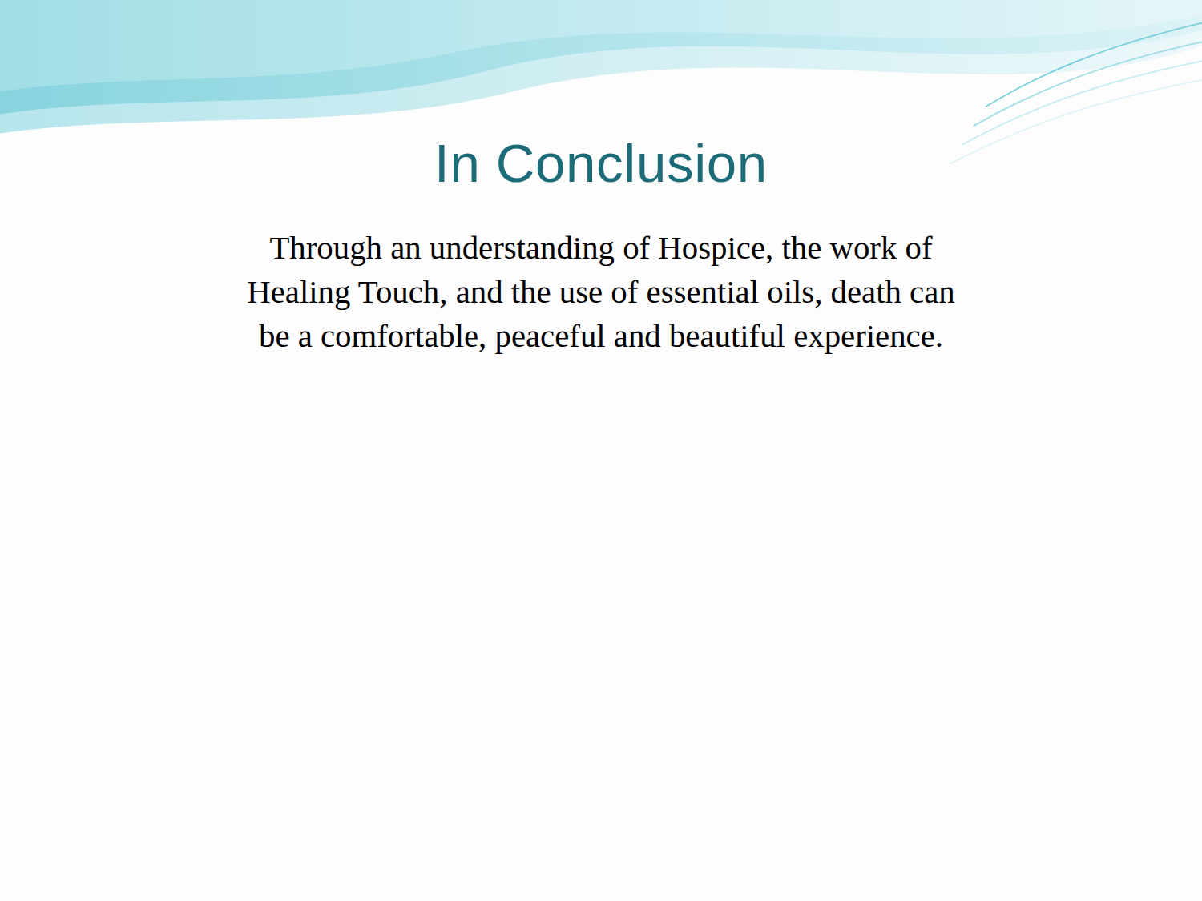In Conclusion
Through an understanding of Hospice, the work of Healing Touch, and the use of essential oils, death can be a comfortable, peaceful and beautiful experience.